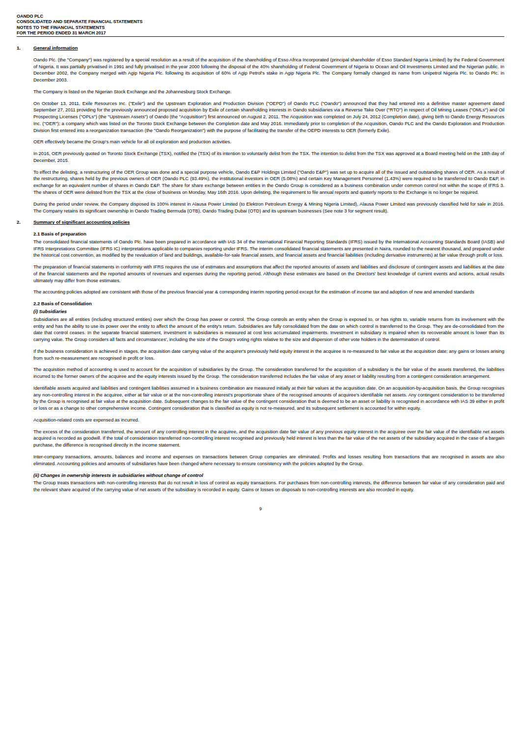OANDO PLC
CONSOLIDATED AND SEPARATE FINANCIAL STATEMENTS
NOTES TO THE FINANCIAL STATEMENTS
FOR THE PERIOD ENDED 31 MARCH 2017
1.
General information
Oando Plc. (the "Company") was registered by a special resolution as a result of the acquisition of the shareholding of Esso Africa Incorporated (principal shareholder of Esso Standard Nigeria Limited) by the Federal Government of Nigeria. It was partially privatised in 1991 and fully privatised in the year 2000 following the disposal of the 40% shareholding of Federal Government of Nigeria to Ocean and Oil Investments Limited and the Nigerian public. In December 2002, the Company merged with Agip Nigeria Plc. following its acquisition of 60% of Agip Petrol's stake in Agip Nigeria Plc. The Company formally changed its name from Unipetrol Nigeria Plc. to Oando Plc. in December 2003.
The Company is listed on the Nigerian Stock Exchange and the Johannesburg Stock Exchange.
On October 13, 2011, Exile Resources Inc. ("Exile") and the Upstream Exploration and Production Division ("OEPD") of Oando PLC ("Oando") announced that they had entered into a definitive master agreement dated September 27, 2011 providing for the previously announced proposed acquisition by Exile of certain shareholding interests in Oando subsidiaries via a Reverse Take Over ("RTO") in respect of Oil Mining Leases ("OMLs") and Oil Prospecting Licenses ("OPLs") (the "Upstream Assets") of Oando (the "Acquisition") first announced on August 2, 2011. The Acquisition was completed on July 24, 2012 (Completion date), giving birth to Oando Energy Resources Inc. ("OER"); a company which was listed on the Toronto Stock Exchange between the Completion date and May 2016. Immediately prior to completion of the Acquisition, Oando PLC and the Oando Exploration and Production Division first entered into a reorganization transaction (the "Oando Reorganization") with the purpose of facilitating the transfer of the OEPD interests to OER (formerly Exile).
OER effectively became the Group's main vehicle for all oil exploration and production activities.
In 2016, OER previously quoted on Toronto Stock Exchange (TSX), notified the (TSX) of its intention to voluntarily delist from the TSX. The intention to delist from the TSX was approved at a Board meeting held on the 18th day of December, 2015.
To effect the delisting, a restructuring of the OER Group was done and a special purpose vehicle, Oando E&P Holdings Limited ("Oando E&P") was set up to acquire all of the issued and outstanding shares of OER. As a result of the restructuring, shares held by the previous owners of OER (Oando PLC (93.49%), the institutional investors in OER (5.08%) and certain Key Management Personnel (1.43%) were required to be transferred to Oando E&P, in exchange for an equivalent number of shares in Oando E&P. The share for share exchange between entities in the Oando Group is considered as a business combination under common control not within the scope of IFRS 3. The shares of OER were delisted from the TSX at the close of business on Monday, May 16th 2016. Upon delisting, the requirement to file annual reports and quaterly reports to the Exchange is no longer be required.
During the period under review, the Company disposed its 100% interest in Alausa Power Limited (to Elektron Petroleum Energy & Mining Nigeria Limited), Alausa Power Limited was previously classified held for sale in 2016. The Company retains its significant ownership in Oando Trading Bermuda (OTB), Oando Trading Dubai (OTD) and its upstream businesses (See note 3 for segment result).
2.
Summary of significant accounting policies
2.1 Basis of preparation
The consolidated financial statements of Oando Plc. have been prepared in accordance with IAS 34 of the International Financial Reporting Standards (IFRS) issued by the International Accounting Standards Board (IASB) and IFRS Interpretations Committee (IFRS IC) interpretations applicable to companies reporting under IFRS. The interim consolidated financial statements are presented in Naira, rounded to the nearest thousand, and prepared under the historical cost convention, as modified by the revaluation of land and buildings, available-for-sale financial assets, and financial assets and financial liabilities (including derivative instruments) at fair value through profit or loss.
The preparation of financial statements in conformity with IFRS requires the use of estimates and assumptions that affect the reported amounts of assets and liabilities and disclosure of contingent assets and liabilities at the date of the financial statements and the reported amounts of revenues and expenses during the reporting period. Although these estimates are based on the Directors' best knowledge of current events and actions, actual results ultimately may differ from those estimates.
The accounting policies adopted are consistent with those of the previous financial year & corresponding interim reporting period except for the estimation of income tax and adoption of new and amended standards
2.2 Basis of Consolidation
(i) Subsidiaries
Subsidiaries are all entities (including structured entities) over which the Group has power or control. The Group controls an entity when the Group is exposed to, or has rights to, variable returns from its involvement with the entity and has the ability to use its power over the entity to affect the amount of the entity's return. Subsidiaries are fully consolidated from the date on which control is transferred to the Group. They are de-consolidated from the date that control ceases. In the separate financial statement, investment in subsidiaries is measured at cost less accumulated impairments. Investment in subsidiary is impaired when its recoverable amount is lower than its carrying value. The Group considers all facts and circumstances', including the size of the Group's voting rights relative to the size and dispersion of other vote holders in the determination of control.
If the business consideration is achieved in stages, the acquisition date carrying value of the acquirer's previously held equity interest in the acquiree is re-measured to fair value at the acquisition date; any gains or losses arising from such re-measurement are recognised in profit or loss.
The acquisition method of accounting is used to account for the acquisition of subsidiaries by the Group. The consideration transferred for the acquisition of a subsidiary is the fair value of the assets transferred, the liabilities incurred to the former owners of the acquiree and the equity interests issued by the Group. The consideration transferred includes the fair value of any asset or liability resulting from a contingent consideration arrangement.
Identifiable assets acquired and liabilities and contingent liabilities assumed in a business combination are measured initially at their fair values at the acquisition date. On an acquisition-by-acquisition basis, the Group recognises any non-controlling interest in the acquiree, either at fair value or at the non-controlling interest's proportionate share of the recognised amounts of acquiree's identifiable net assets. Any contingent consideration to be transferred by the Group is recognised at fair value at the acquisition date. Subsequent changes to the fair value of the contingent consideration that is deemed to be an asset or liability is recognised in accordance with IAS 39 either in profit or loss or as a change to other comprehensive income. Contingent consideration that is classified as equity is not re-measured, and its subsequent settlement is accounted for within equity.
Acquisition-related costs are expensed as incurred.
The excess of the consideration transferred, the amount of any controlling interest in the acquiree, and the acquisition date fair value of any previous equity interest in the acquiree over the fair value of the identifiable net assets acquired is recorded as goodwill. If the total of consideration transferred non-controlling interest recognised and previously held interest is less than the fair value of the net assets of the subsidiary acquired in the case of a bargain purchase, the difference is recognised directly in the income statement.
Inter-company transactions, amounts, balances and income and expenses on transactions between Group companies are eliminated. Profits and losses resulting from transactions that are recognised in assets are also eliminated. Accounting policies and amounts of subsidiaries have been changed where necessary to ensure consistency with the policies adopted by the Group.
(ii) Changes in ownership interests in subsidiaries without change of control
The Group treats transactions with non-controlling interests that do not result in loss of control as equity transactions. For purchases from non-controlling interests, the difference between fair value of any consideration paid and the relevant share acquired of the carrying value of net assets of the subsidiary is recorded in equity. Gains or losses on disposals to non-controlling interests are also recorded in equity.
9